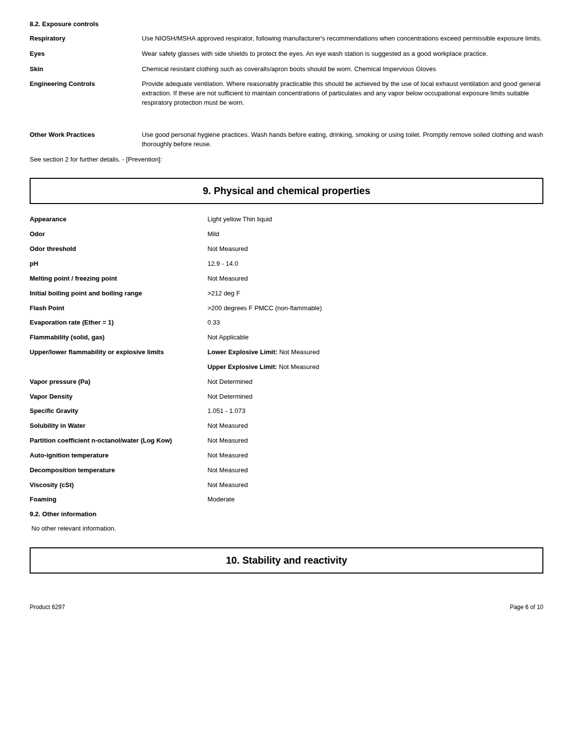8.2. Exposure controls
| Respiratory | Use NIOSH/MSHA approved respirator, following manufacturer's recommendations when concentrations exceed permissible exposure limits. |
| Eyes | Wear safety glasses with side shields to protect the eyes. An eye wash station is suggested as a good workplace practice. |
| Skin | Chemical resistant clothing such as coveralls/apron boots should be worn. Chemical Impervious Gloves |
| Engineering Controls | Provide adequate ventilation. Where reasonably practicable this should be achieved by the use of local exhaust ventilation and good general extraction. If these are not sufficient to maintain concentrations of particulates and any vapor below occupational exposure limits suitable respiratory protection must be worn. |
| Other Work Practices | Use good personal hygiene practices. Wash hands before eating, drinking, smoking or using toilet. Promptly remove soiled clothing and wash thoroughly before reuse. |
See section 2 for further details. - [Prevention]:
9. Physical and chemical properties
| Appearance | Light yellow Thin liquid |
| Odor | Mild |
| Odor threshold | Not Measured |
| pH | 12.9 - 14.0 |
| Melting point / freezing point | Not Measured |
| Initial boiling point and boiling range | >212 deg F |
| Flash Point | >200 degrees F PMCC (non-flammable) |
| Evaporation rate (Ether = 1) | 0.33 |
| Flammability (solid, gas) | Not Applicable |
| Upper/lower flammability or explosive limits | Lower Explosive Limit: Not Measured |
| | Upper Explosive Limit: Not Measured |
| Vapor pressure (Pa) | Not Determined |
| Vapor Density | Not Determined |
| Specific Gravity | 1.051 - 1.073 |
| Solubility in Water | Not Measured |
| Partition coefficient n-octanol/water (Log Kow) | Not Measured |
| Auto-ignition temperature | Not Measured |
| Decomposition temperature | Not Measured |
| Viscosity (cSt) | Not Measured |
| Foaming | Moderate |
9.2. Other information
No other relevant information.
10. Stability and reactivity
Product 6297 Page 6 of 10